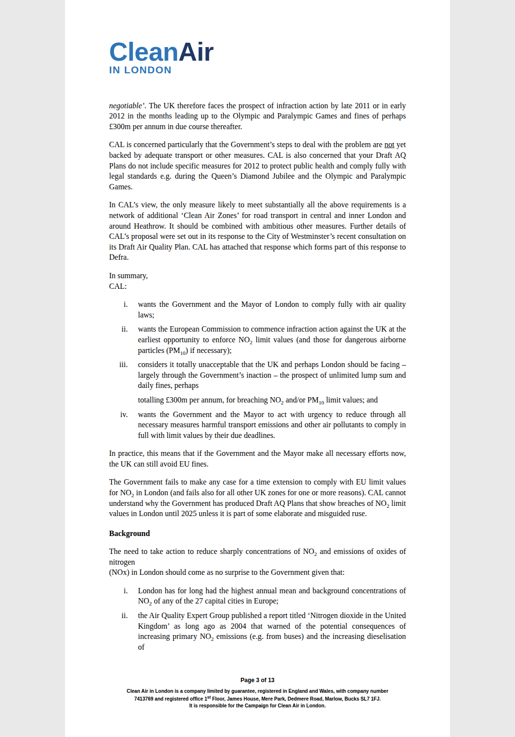Clean Air
IN LONDON
negotiable’. The UK therefore faces the prospect of infraction action by late 2011 or in early 2012 in the months leading up to the Olympic and Paralympic Games and fines of perhaps £300m per annum in due course thereafter.
CAL is concerned particularly that the Government’s steps to deal with the problem are not yet backed by adequate transport or other measures. CAL is also concerned that your Draft AQ Plans do not include specific measures for 2012 to protect public health and comply fully with legal standards e.g. during the Queen’s Diamond Jubilee and the Olympic and Paralympic Games.
In CAL’s view, the only measure likely to meet substantially all the above requirements is a network of additional ‘Clean Air Zones’ for road transport in central and inner London and around Heathrow. It should be combined with ambitious other measures. Further details of CAL’s proposal were set out in its response to the City of Westminster’s recent consultation on its Draft Air Quality Plan. CAL has attached that response which forms part of this response to Defra.
In summary,
CAL:
i. wants the Government and the Mayor of London to comply fully with air quality laws;
ii. wants the European Commission to commence infraction action against the UK at the earliest opportunity to enforce NO2 limit values (and those for dangerous airborne particles (PM10) if necessary);
iii. considers it totally unacceptable that the UK and perhaps London should be facing – largely through the Government’s inaction – the prospect of unlimited lump sum and daily fines, perhaps totalling £300m per annum, for breaching NO2 and/or PM10 limit values; and
iv. wants the Government and the Mayor to act with urgency to reduce through all necessary measures harmful transport emissions and other air pollutants to comply in full with limit values by their due deadlines.
In practice, this means that if the Government and the Mayor make all necessary efforts now, the UK can still avoid EU fines.
The Government fails to make any case for a time extension to comply with EU limit values for NO2 in London (and fails also for all other UK zones for one or more reasons). CAL cannot understand why the Government has produced Draft AQ Plans that show breaches of NO2 limit values in London until 2025 unless it is part of some elaborate and misguided ruse.
Background
The need to take action to reduce sharply concentrations of NO2 and emissions of oxides of nitrogen
(NOx) in London should come as no surprise to the Government given that:
i. London has for long had the highest annual mean and background concentrations of NO2 of any of the 27 capital cities in Europe;
ii. the Air Quality Expert Group published a report titled ‘Nitrogen dioxide in the United Kingdom’ as long ago as 2004 that warned of the potential consequences of increasing primary NO2 emissions (e.g. from buses) and the increasing dieselisation of
Page 3 of 13
Clean Air in London is a company limited by guarantee, registered in England and Wales, with company number
7413769 and registered office 1st Floor, James House, Mere Park, Dedmere Road, Marlow, Bucks SL7 1FJ.
It is responsible for the Campaign for Clean Air in London.